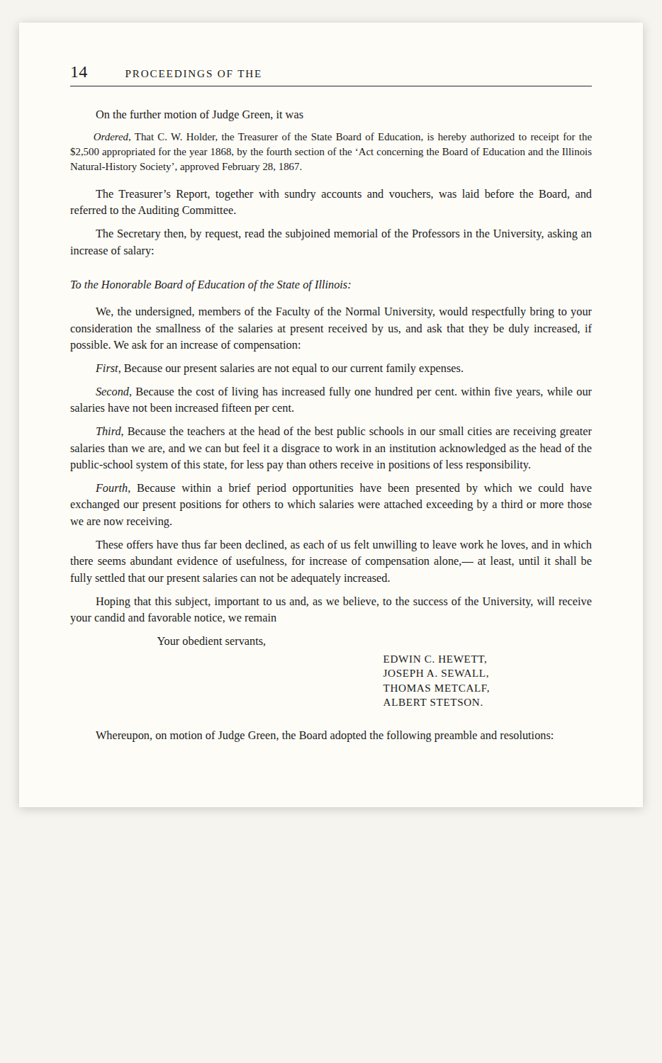14 Proceedings of the
On the further motion of Judge Green, it was
Ordered, That C. W. Holder, the Treasurer of the State Board of Education, is hereby authorized to receipt for the $2,500 appropriated for the year 1868, by the fourth section of the ‘Act concerning the Board of Education and the Illinois Natural-History Society’, approved February 28, 1867.
The Treasurer’s Report, together with sundry accounts and vouchers, was laid before the Board, and referred to the Auditing Committee.
The Secretary then, by request, read the subjoined memorial of the Professors in the University, asking an increase of salary:
To the Honorable Board of Education of the State of Illinois:
We, the undersigned, members of the Faculty of the Normal University, would respectfully bring to your consideration the smallness of the salaries at present received by us, and ask that they be duly increased, if possible. We ask for an increase of compensation:
First, Because our present salaries are not equal to our current family expenses.
Second, Because the cost of living has increased fully one hundred per cent. within five years, while our salaries have not been increased fifteen per cent.
Third, Because the teachers at the head of the best public schools in our small cities are receiving greater salaries than we are, and we can but feel it a disgrace to work in an institution acknowledged as the head of the public-school system of this state, for less pay than others receive in positions of less responsibility.
Fourth, Because within a brief period opportunities have been presented by which we could have exchanged our present positions for others to which salaries were attached exceeding by a third or more those we are now receiving.
These offers have thus far been declined, as each of us felt unwilling to leave work he loves, and in which there seems abundant evidence of usefulness, for increase of compensation alone,— at least, until it shall be fully settled that our present salaries can not be adequately increased.
Hoping that this subject, important to us and, as we believe, to the success of the University, will receive your candid and favorable notice, we remain
Your obedient servants,
EDWIN C. HEWETT,
JOSEPH A. SEWALL,
THOMAS METCALF,
ALBERT STETSON.
Whereupon, on motion of Judge Green, the Board adopted the following preamble and resolutions: